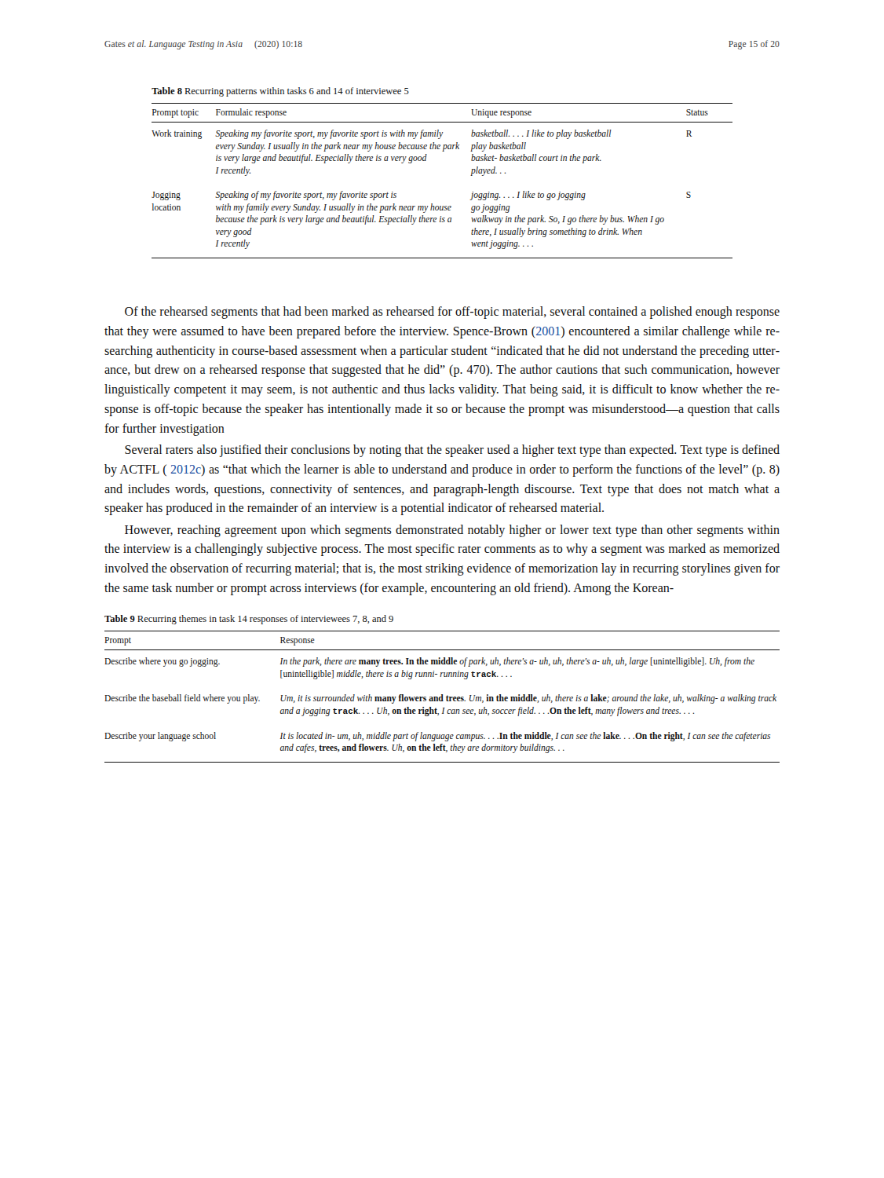Gates et al. Language Testing in Asia (2020) 10:18
Page 15 of 20
Table 8 Recurring patterns within tasks 6 and 14 of interviewee 5
| Prompt topic | Formulaic response | Unique response | Status |
| --- | --- | --- | --- |
| Work training | Speaking my favorite sport, my favorite sport is with my family every Sunday. I usually in the park near my house because the park is very large and beautiful. Especially there is a very good I recently. | basketball. . . . I like to play basketball play basketball basket- basketball court in the park. played. . . | R |
| Jogging location | Speaking of my favorite sport, my favorite sport is with my family every Sunday. I usually in the park near my house because the park is very large and beautiful. Especially there is a very good I recently | jogging. . . . I like to go jogging go jogging walkway in the park. So, I go there by bus. When I go there, I usually bring something to drink. When went jogging. . . . | S |
Of the rehearsed segments that had been marked as rehearsed for off-topic material, several contained a polished enough response that they were assumed to have been prepared before the interview. Spence-Brown (2001) encountered a similar challenge while researching authenticity in course-based assessment when a particular student “indicated that he did not understand the preceding utterance, but drew on a rehearsed response that suggested that he did” (p. 470). The author cautions that such communication, however linguistically competent it may seem, is not authentic and thus lacks validity. That being said, it is difficult to know whether the response is off-topic because the speaker has intentionally made it so or because the prompt was misunderstood—a question that calls for further investigation
Several raters also justified their conclusions by noting that the speaker used a higher text type than expected. Text type is defined by ACTFL ( 2012c) as “that which the learner is able to understand and produce in order to perform the functions of the level” (p. 8) and includes words, questions, connectivity of sentences, and paragraph-length discourse. Text type that does not match what a speaker has produced in the remainder of an interview is a potential indicator of rehearsed material.
However, reaching agreement upon which segments demonstrated notably higher or lower text type than other segments within the interview is a challengingly subjective process. The most specific rater comments as to why a segment was marked as memorized involved the observation of recurring material; that is, the most striking evidence of memorization lay in recurring storylines given for the same task number or prompt across interviews (for example, encountering an old friend). Among the Korean-
Table 9 Recurring themes in task 14 responses of interviewees 7, 8, and 9
| Prompt | Response |
| --- | --- |
| Describe where you go jogging. | In the park, there are many trees. In the middle of park, uh, there's a- uh, uh, there's a- uh, uh, large [unintelligible]. Uh, from the [unintelligible] middle, there is a big runni- running track . . . . |
| Describe the baseball field where you play. | Um, it is surrounded with many flowers and trees . Um, in the middle , uh, there is a lake ; around the lake, uh, walking- a walking track and a jogging track . . . . Uh, on the right , I can see, uh, soccer field. . . . On the left , many flowers and trees. . . . |
| Describe your language school | It is located in- um, uh, middle part of language campus. . . . In the middle , I can see the lake . . . . On the right , I can see the cafeterias and cafes, trees, and flowers . Uh, on the left , they are dormitory buildings. . . |